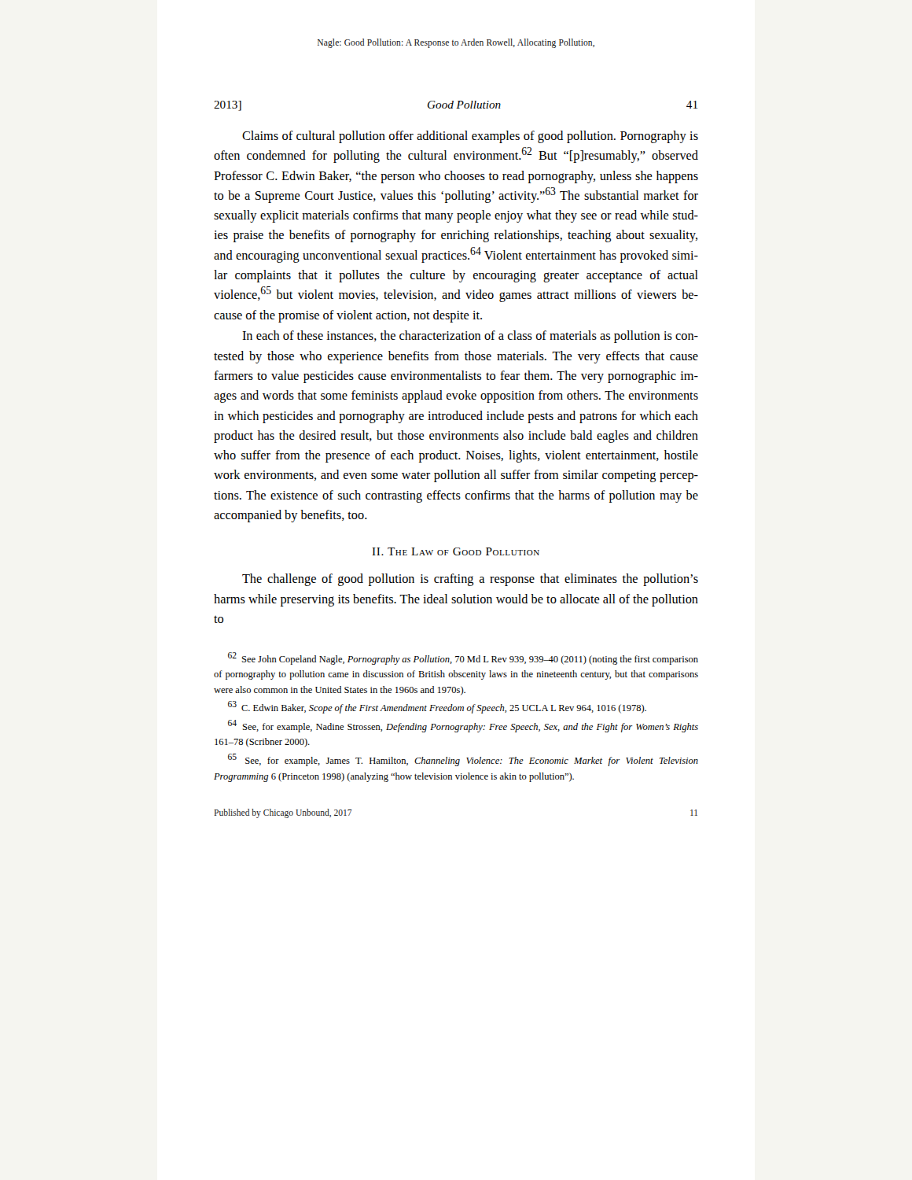Nagle: Good Pollution: A Response to Arden Rowell, Allocating Pollution,
2013] Good Pollution 41
Claims of cultural pollution offer additional examples of good pollution. Pornography is often condemned for polluting the cultural environment.62 But “[p]resumably,” observed Professor C. Edwin Baker, “the person who chooses to read pornography, unless she happens to be a Supreme Court Justice, values this ‘polluting’ activity.”63 The substantial market for sexually explicit materials confirms that many people enjoy what they see or read while studies praise the benefits of pornography for enriching relationships, teaching about sexuality, and encouraging unconventional sexual practices.64 Violent entertainment has provoked similar complaints that it pollutes the culture by encouraging greater acceptance of actual violence,65 but violent movies, television, and video games attract millions of viewers because of the promise of violent action, not despite it.
In each of these instances, the characterization of a class of materials as pollution is contested by those who experience benefits from those materials. The very effects that cause farmers to value pesticides cause environmentalists to fear them. The very pornographic images and words that some feminists applaud evoke opposition from others. The environments in which pesticides and pornography are introduced include pests and patrons for which each product has the desired result, but those environments also include bald eagles and children who suffer from the presence of each product. Noises, lights, violent entertainment, hostile work environments, and even some water pollution all suffer from similar competing perceptions. The existence of such contrasting effects confirms that the harms of pollution may be accompanied by benefits, too.
II. The Law of Good Pollution
The challenge of good pollution is crafting a response that eliminates the pollution’s harms while preserving its benefits. The ideal solution would be to allocate all of the pollution to
62 See John Copeland Nagle, Pornography as Pollution, 70 Md L Rev 939, 939–40 (2011) (noting the first comparison of pornography to pollution came in discussion of British obscenity laws in the nineteenth century, but that comparisons were also common in the United States in the 1960s and 1970s).
63 C. Edwin Baker, Scope of the First Amendment Freedom of Speech, 25 UCLA L Rev 964, 1016 (1978).
64 See, for example, Nadine Strossen, Defending Pornography: Free Speech, Sex, and the Fight for Women’s Rights 161–78 (Scribner 2000).
65 See, for example, James T. Hamilton, Channeling Violence: The Economic Market for Violent Television Programming 6 (Princeton 1998) (analyzing “how television violence is akin to pollution”).
Published by Chicago Unbound, 2017 11